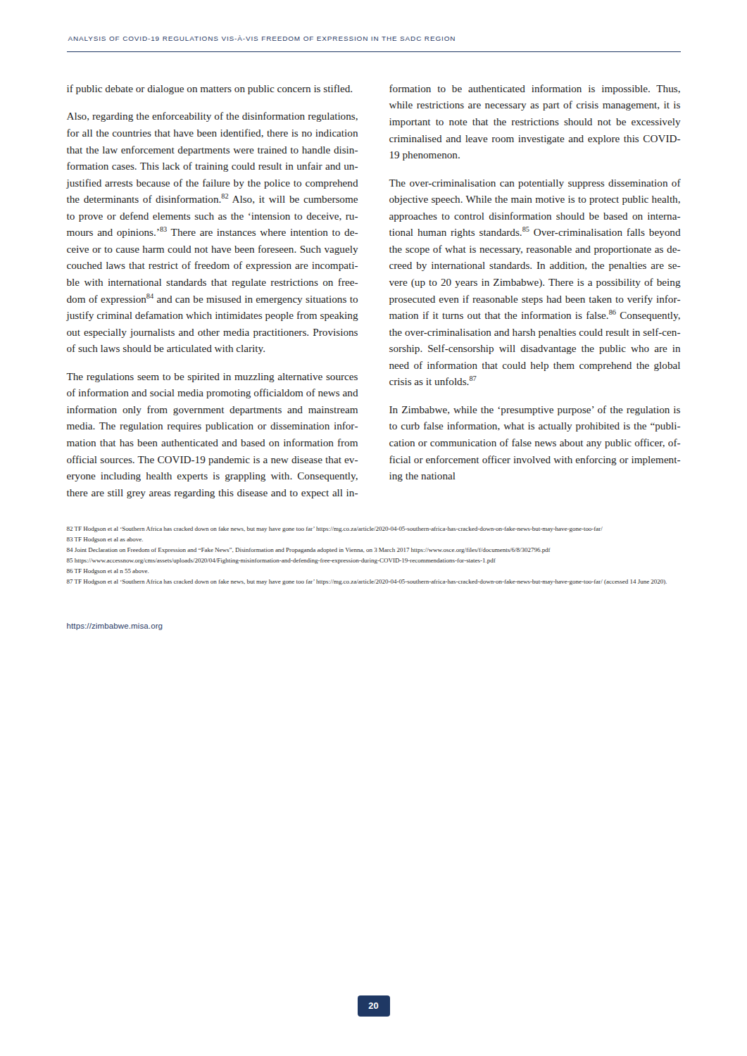Analysis of COVID-19 Regulations vis-à-vis Freedom of Expression in the SADC Region
if public debate or dialogue on matters on public concern is stifled.
Also, regarding the enforceability of the disinformation regulations, for all the countries that have been identified, there is no indication that the law enforcement departments were trained to handle disinformation cases. This lack of training could result in unfair and unjustified arrests because of the failure by the police to comprehend the determinants of disinformation.82 Also, it will be cumbersome to prove or defend elements such as the ‘intension to deceive, rumours and opinions.’83 There are instances where intention to deceive or to cause harm could not have been foreseen. Such vaguely couched laws that restrict of freedom of expression are incompatible with international standards that regulate restrictions on freedom of expression84 and can be misused in emergency situations to justify criminal defamation which intimidates people from speaking out especially journalists and other media practitioners. Provisions of such laws should be articulated with clarity.
The regulations seem to be spirited in muzzling alternative sources of information and social media promoting officialdom of news and information only from government departments and mainstream media. The regulation requires publication or dissemination information that has been authenticated and based on information from official sources. The COVID-19 pandemic is a new disease that everyone including health experts is grappling with. Consequently, there are still grey areas regarding this disease and to expect all information to be authenticated information is impossible. Thus, while restrictions are necessary as part of crisis management, it is important to note that the restrictions should not be excessively criminalised and leave room investigate and explore this COVID-19 phenomenon.
The over-criminalisation can potentially suppress dissemination of objective speech. While the main motive is to protect public health, approaches to control disinformation should be based on international human rights standards.85 Over-criminalisation falls beyond the scope of what is necessary, reasonable and proportionate as decreed by international standards. In addition, the penalties are severe (up to 20 years in Zimbabwe). There is a possibility of being prosecuted even if reasonable steps had been taken to verify information if it turns out that the information is false.86 Consequently, the over-criminalisation and harsh penalties could result in self-censorship. Self-censorship will disadvantage the public who are in need of information that could help them comprehend the global crisis as it unfolds.87
In Zimbabwe, while the ‘presumptive purpose’ of the regulation is to curb false information, what is actually prohibited is the “publication or communication of false news about any public officer, official or enforcement officer involved with enforcing or implementing the national
82 TF Hodgson et al ‘Southern Africa has cracked down on fake news, but may have gone too far’ https://mg.co.za/article/2020-04-05-southern-africa-has-cracked-down-on-fake-news-but-may-have-gone-too-far/
83 TF Hodgson et al as above.
84 Joint Declaration on Freedom of Expression and “Fake News”, Disinformation and Propaganda adopted in Vienna, on 3 March 2017 https://www.osce.org/files/f/documents/6/8/302796.pdf
85 https://www.accessnow.org/cms/assets/uploads/2020/04/Fighting-misinformation-and-defending-free-expression-during-COVID-19-recommendations-for-states-1.pdf
86 TF Hodgson et al n 55 above.
87 TF Hodgson et al ‘Southern Africa has cracked down on fake news, but may have gone too far’ https://mg.co.za/article/2020-04-05-southern-africa-has-cracked-down-on-fake-news-but-may-have-gone-too-far/ (accessed 14 June 2020).
https://zimbabwe.misa.org
20